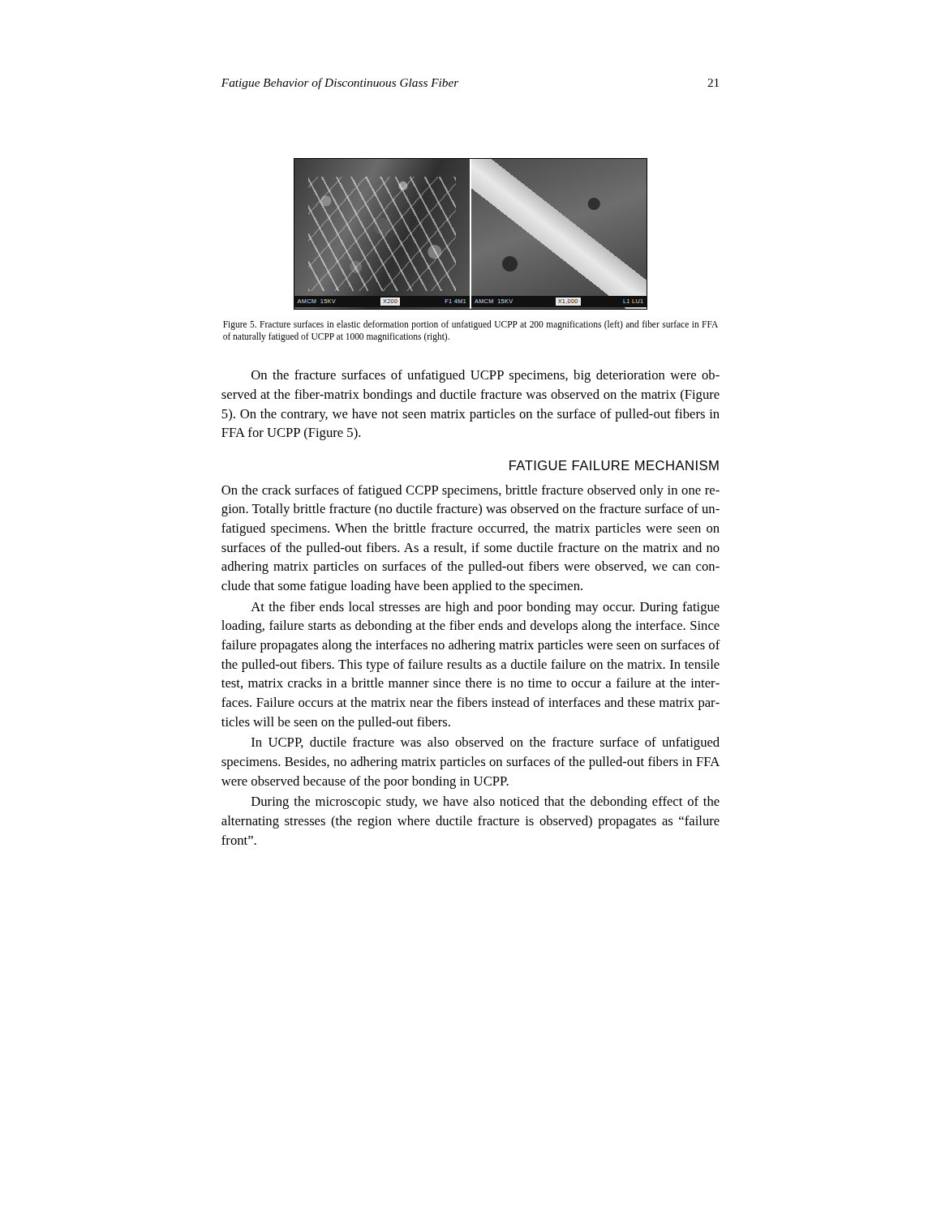Fatigue Behavior of Discontinuous Glass Fiber 21
AMCM 15KV X200 F1 4M1
AMCM 15KV X1,000 L1 LU1
Figure 5. Fracture surfaces in elastic deformation portion of unfatigued UCPP at 200 magnifications (left) and fiber surface in FFA of naturally fatigued of UCPP at 1000 magnifications (right).
On the fracture surfaces of unfatigued UCPP specimens, big deterioration were observed at the fiber-matrix bondings and ductile fracture was observed on the matrix (Figure 5). On the contrary, we have not seen matrix particles on the surface of pulled-out fibers in FFA for UCPP (Figure 5).
FATIGUE FAILURE MECHANISM
On the crack surfaces of fatigued CCPP specimens, brittle fracture observed only in one region. Totally brittle fracture (no ductile fracture) was observed on the fracture surface of unfatigued specimens. When the brittle fracture occurred, the matrix particles were seen on surfaces of the pulled-out fibers. As a result, if some ductile fracture on the matrix and no adhering matrix particles on surfaces of the pulled-out fibers were observed, we can conclude that some fatigue loading have been applied to the specimen.
At the fiber ends local stresses are high and poor bonding may occur. During fatigue loading, failure starts as debonding at the fiber ends and develops along the interface. Since failure propagates along the interfaces no adhering matrix particles were seen on surfaces of the pulled-out fibers. This type of failure results as a ductile failure on the matrix. In tensile test, matrix cracks in a brittle manner since there is no time to occur a failure at the interfaces. Failure occurs at the matrix near the fibers instead of interfaces and these matrix particles will be seen on the pulled-out fibers.
In UCPP, ductile fracture was also observed on the fracture surface of unfatigued specimens. Besides, no adhering matrix particles on surfaces of the pulled-out fibers in FFA were observed because of the poor bonding in UCPP.
During the microscopic study, we have also noticed that the debonding effect of the alternating stresses (the region where ductile fracture is observed) propagates as “failure front”.